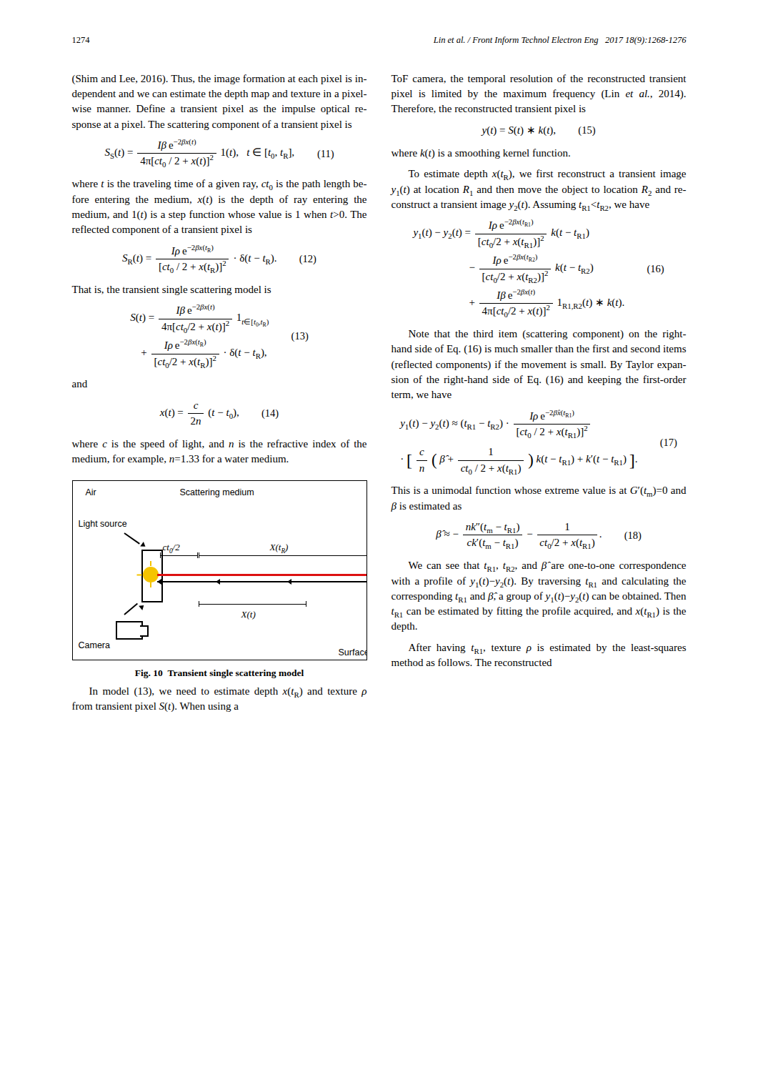1274
Lin et al. / Front Inform Technol Electron Eng 2017 18(9):1268-1276
(Shim and Lee, 2016). Thus, the image formation at each pixel is independent and we can estimate the depth map and texture in a pixel-wise manner. Define a transient pixel as the impulse optical response at a pixel. The scattering component of a transient pixel is
SS(t) = Iβ e−2βx(t) 4π[ct0 / 2 + x(t)]2 1(t), t ∈ [t0, tR],
(11)
where t is the traveling time of a given ray, ct0 is the path length before entering the medium, x(t) is the depth of ray entering the medium, and 1(t) is a step function whose value is 1 when t>0. The reflected component of a transient pixel is
SR(t) = Iρ e−2βx(tR) [ct0 / 2 + x(tR)]2 · δ(t − tR).
(12)
That is, the transient single scattering model is
S(t) = Iβ e−2βx(t) 4π[ct0/2 + x(t)]2 1t∈[t0,tR)
+ Iρ e−2βx(tR) [ct0/2 + x(tR)]2 · δ(t − tR),
(13)
and
x(t) = c 2n (t − t0),
(14)
where c is the speed of light, and n is the refractive index of the medium, for example, n=1.33 for a water medium.
Air
Scattering medium
Light source
Camera
Surface
ct0/2
X(tR)
X(t)
Fig. 10 Transient single scattering model
In model (13), we need to estimate depth x(tR) and texture ρ from transient pixel S(t). When using a
ToF camera, the temporal resolution of the reconstructed transient pixel is limited by the maximum frequency (Lin et al., 2014). Therefore, the reconstructed transient pixel is
y(t) = S(t) ∗ k(t),
(15)
where k(t) is a smoothing kernel function.
To estimate depth x(tR), we first reconstruct a transient image y1(t) at location R1 and then move the object to location R2 and reconstruct a transient image y2(t). Assuming tR1<tR2, we have
y1(t) − y2(t) = Iρ e−2βx(tR1) [ct0/2 + x(tR1)]2 k(t − tR1)
− Iρ e−2βx(tR2) [ct0/2 + x(tR2)]2 k(t − tR2)
+ Iβ e−2βx(t) 4π[ct0/2 + x(t)]2 1R1,R2(t) ∗ k(t).
(16)
Note that the third item (scattering component) on the right-hand side of Eq. (16) is much smaller than the first and second items (reflected components) if the movement is small. By Taylor expansion of the right-hand side of Eq. (16) and keeping the first-order term, we have
y1(t) − y2(t) ≈ (tR1 − tR2) · Iρ e−2β̂x(tR1) [ct0 / 2 + x(tR1)]2
· [ c n ( β̂ + 1 ct0 / 2 + x(tR1) ) k(t − tR1) + k′(t − tR1) ].
(17)
This is a unimodal function whose extreme value is at G′(tm)=0 and β is estimated as
β̂ ≈ − nk″(tm − tR1) ck′(tm − tR1) − 1 ct0/2 + x(tR1) .
(18)
We can see that tR1, tR2, and β̂ are one-to-one correspondence with a profile of y1(t)−y2(t). By traversing tR1 and calculating the corresponding tR1 and β̂, a group of y1(t)−y2(t) can be obtained. Then tR1 can be estimated by fitting the profile acquired, and x(tR1) is the depth.
After having tR1, texture ρ is estimated by the least-squares method as follows. The reconstructed